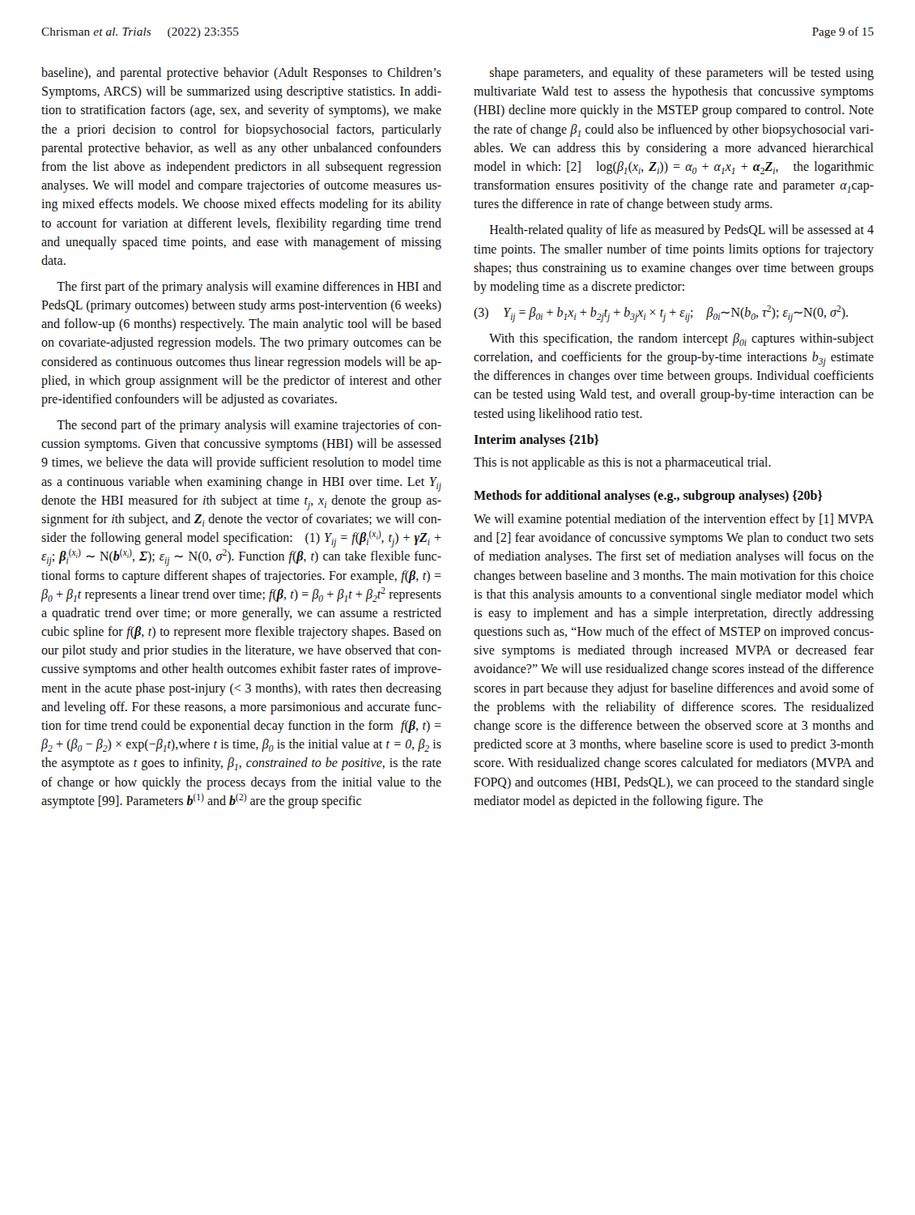Chrisman et al. Trials (2022) 23:355
Page 9 of 15
baseline), and parental protective behavior (Adult Responses to Children’s Symptoms, ARCS) will be summarized using descriptive statistics. In addition to stratification factors (age, sex, and severity of symptoms), we make the a priori decision to control for biopsychosocial factors, particularly parental protective behavior, as well as any other unbalanced confounders from the list above as independent predictors in all subsequent regression analyses. We will model and compare trajectories of outcome measures using mixed effects models. We choose mixed effects modeling for its ability to account for variation at different levels, flexibility regarding time trend and unequally spaced time points, and ease with management of missing data.
The first part of the primary analysis will examine differences in HBI and PedsQL (primary outcomes) between study arms post-intervention (6 weeks) and follow-up (6 months) respectively. The main analytic tool will be based on covariate-adjusted regression models. The two primary outcomes can be considered as continuous outcomes thus linear regression models will be applied, in which group assignment will be the predictor of interest and other pre-identified confounders will be adjusted as covariates.
The second part of the primary analysis will examine trajectories of concussion symptoms. Given that concussive symptoms (HBI) will be assessed 9 times, we believe the data will provide sufficient resolution to model time as a continuous variable when examining change in HBI over time. Let Yij denote the HBI measured for ith subject at time tj, xi denote the group assignment for ith subject, and Zi denote the vector of covariates; we will consider the following general model specification: (1) Yij = f(βi(xi), tj) + γZi + εij; βi(xi) ∼ N(b(xi), Σ); εij ∼ N(0, σ2). Function f(β, t) can take flexible functional forms to capture different shapes of trajectories. For example, f(β, t) = β0 + β1t represents a linear trend over time; f(β, t) = β0 + β1t + β2t2 represents a quadratic trend over time; or more generally, we can assume a restricted cubic spline for f(β, t) to represent more flexible trajectory shapes. Based on our pilot study and prior studies in the literature, we have observed that concussive symptoms and other health outcomes exhibit faster rates of improvement in the acute phase post-injury (< 3 months), with rates then decreasing and leveling off. For these reasons, a more parsimonious and accurate function for time trend could be exponential decay function in the form f(β, t) = β2 + (β0 − β2) × exp(−β1t),where t is time, β0 is the initial value at t = 0, β2 is the asymptote as t goes to infinity, β1, constrained to be positive, is the rate of change or how quickly the process decays from the initial value to the asymptote [99]. Parameters b(1) and b(2) are the group specific
shape parameters, and equality of these parameters will be tested using multivariate Wald test to assess the hypothesis that concussive symptoms (HBI) decline more quickly in the MSTEP group compared to control. Note the rate of change β1 could also be influenced by other biopsychosocial variables. We can address this by considering a more advanced hierarchical model in which: [2] log(β1(xi, Zi)) = α0 + α1x1 + α2Zi, the logarithmic transformation ensures positivity of the change rate and parameter α1captures the difference in rate of change between study arms.
Health-related quality of life as measured by PedsQL will be assessed at 4 time points. The smaller number of time points limits options for trajectory shapes; thus constraining us to examine changes over time between groups by modeling time as a discrete predictor:
(3) Yij = β0i + b1xi + b2jtj + b3jxi × tj + εij; β0i∼N(b0, τ2); εij∼N(0, σ2).
With this specification, the random intercept β0i captures within-subject correlation, and coefficients for the group-by-time interactions b3j estimate the differences in changes over time between groups. Individual coefficients can be tested using Wald test, and overall group-by-time interaction can be tested using likelihood ratio test.
Interim analyses {21b}
This is not applicable as this is not a pharmaceutical trial.
Methods for additional analyses (e.g., subgroup analyses) {20b}
We will examine potential mediation of the intervention effect by [1] MVPA and [2] fear avoidance of concussive symptoms We plan to conduct two sets of mediation analyses. The first set of mediation analyses will focus on the changes between baseline and 3 months. The main motivation for this choice is that this analysis amounts to a conventional single mediator model which is easy to implement and has a simple interpretation, directly addressing questions such as, “How much of the effect of MSTEP on improved concussive symptoms is mediated through increased MVPA or decreased fear avoidance?” We will use residualized change scores instead of the difference scores in part because they adjust for baseline differences and avoid some of the problems with the reliability of difference scores. The residualized change score is the difference between the observed score at 3 months and predicted score at 3 months, where baseline score is used to predict 3-month score. With residualized change scores calculated for mediators (MVPA and FOPQ) and outcomes (HBI, PedsQL), we can proceed to the standard single mediator model as depicted in the following figure. The